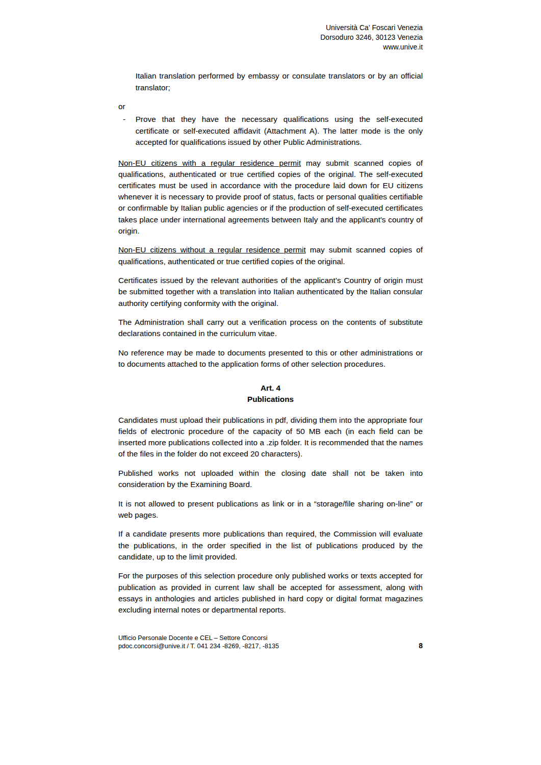Università Ca' Foscari Venezia Dorsoduro 3246, 30123 Venezia www.unive.it
Italian translation performed by embassy or consulate translators or by an official translator;
or
Prove that they have the necessary qualifications using the self-executed certificate or self-executed affidavit (Attachment A). The latter mode is the only accepted for qualifications issued by other Public Administrations.
Non-EU citizens with a regular residence permit may submit scanned copies of qualifications, authenticated or true certified copies of the original. The self-executed certificates must be used in accordance with the procedure laid down for EU citizens whenever it is necessary to provide proof of status, facts or personal qualities certifiable or confirmable by Italian public agencies or if the production of self-executed certificates takes place under international agreements between Italy and the applicant's country of origin.
Non-EU citizens without a regular residence permit may submit scanned copies of qualifications, authenticated or true certified copies of the original.
Certificates issued by the relevant authorities of the applicant’s Country of origin must be submitted together with a translation into Italian authenticated by the Italian consular authority certifying conformity with the original.
The Administration shall carry out a verification process on the contents of substitute declarations contained in the curriculum vitae.
No reference may be made to documents presented to this or other administrations or to documents attached to the application forms of other selection procedures.
Art. 4
Publications
Candidates must upload their publications in pdf, dividing them into the appropriate four fields of electronic procedure of the capacity of 50 MB each (in each field can be inserted more publications collected into a .zip folder. It is recommended that the names of the files in the folder do not exceed 20 characters).
Published works not uploaded within the closing date shall not be taken into consideration by the Examining Board.
It is not allowed to present publications as link or in a “storage/file sharing on-line” or web pages.
If a candidate presents more publications than required, the Commission will evaluate the publications, in the order specified in the list of publications produced by the candidate, up to the limit provided.
For the purposes of this selection procedure only published works or texts accepted for publication as provided in current law shall be accepted for assessment, along with essays in anthologies and articles published in hard copy or digital format magazines excluding internal notes or departmental reports.
Ufficio Personale Docente e CEL – Settore Concorsi
pdoc.concorsi@unive.it / T. 041 234 -8269, -8217, -8135
8